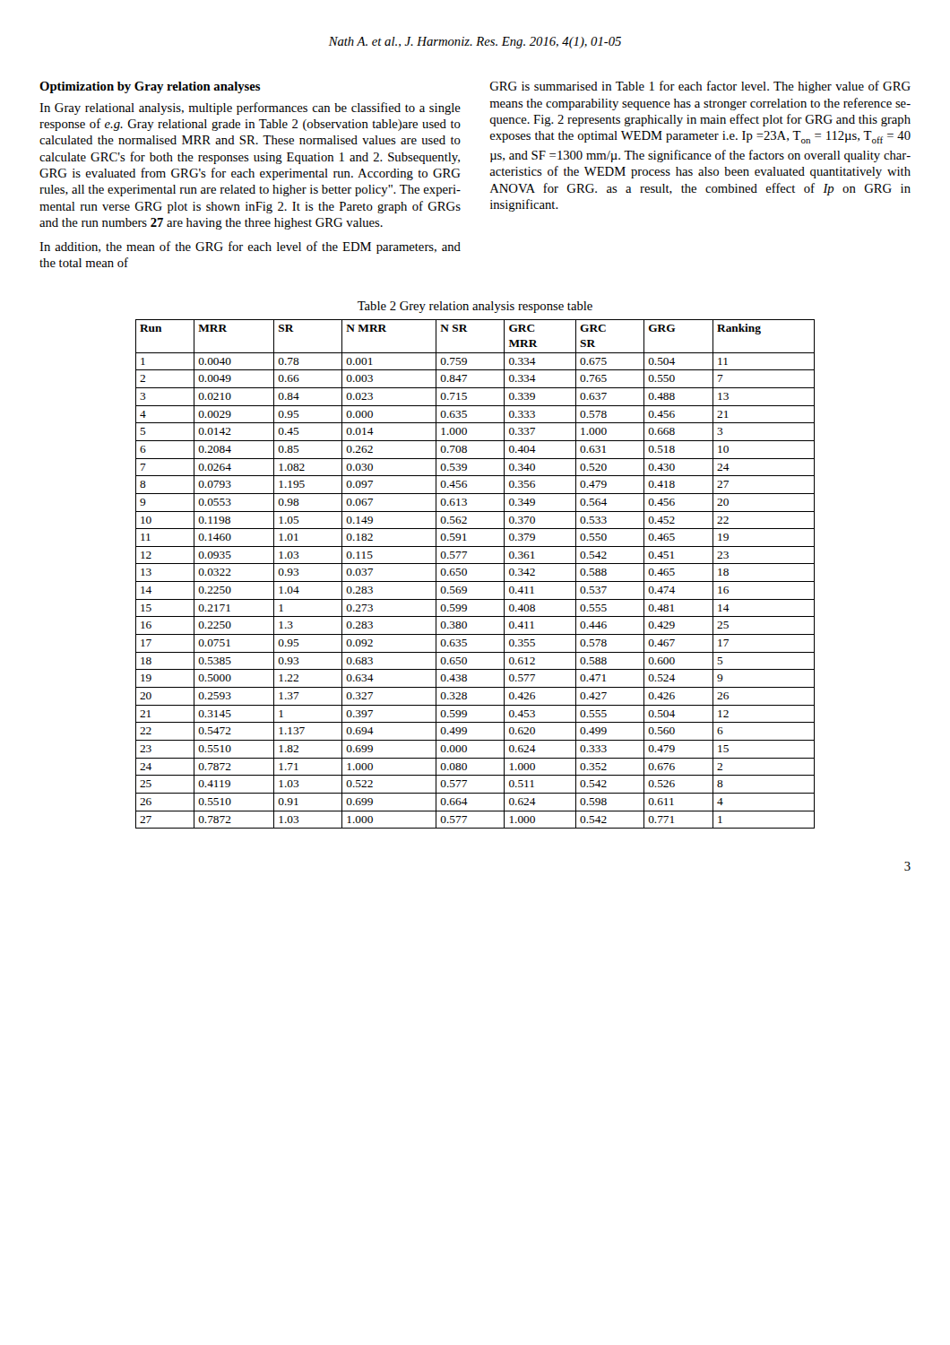Nath A. et al., J. Harmoniz. Res. Eng. 2016, 4(1), 01-05
Optimization by Gray relation analyses
In Gray relational analysis, multiple performances can be classified to a single response of e.g. Gray relational grade in Table 2 (observation table)are used to calculated the normalised MRR and SR. These normalised values are used to calculate GRC's for both the responses using Equation 1 and 2. Subsequently, GRG is evaluated from GRG's for each experimental run. According to GRG rules, all the experimental run are related to higher is better policy". The experimental run verse GRG plot is shown inFig 2. It is the Pareto graph of GRGs and the run numbers 27 are having the three highest GRG values.
In addition, the mean of the GRG for each level of the EDM parameters, and the total mean of
GRG is summarised in Table 1 for each factor level. The higher value of GRG means the comparability sequence has a stronger correlation to the reference sequence. Fig. 2 represents graphically in main effect plot for GRG and this graph exposes that the optimal WEDM parameter i.e. Ip =23A, Ton = 112µs, Toff = 40 µs, and SF =1300 mm/µ. The significance of the factors on overall quality characteristics of the WEDM process has also been evaluated quantitatively with ANOVA for GRG. as a result, the combined effect of Ip on GRG in insignificant.
Table 2 Grey relation analysis response table
| Run | MRR | SR | N MRR | N SR | GRC MRR | GRC SR | GRG | Ranking |
| --- | --- | --- | --- | --- | --- | --- | --- | --- |
| 1 | 0.0040 | 0.78 | 0.001 | 0.759 | 0.334 | 0.675 | 0.504 | 11 |
| 2 | 0.0049 | 0.66 | 0.003 | 0.847 | 0.334 | 0.765 | 0.550 | 7 |
| 3 | 0.0210 | 0.84 | 0.023 | 0.715 | 0.339 | 0.637 | 0.488 | 13 |
| 4 | 0.0029 | 0.95 | 0.000 | 0.635 | 0.333 | 0.578 | 0.456 | 21 |
| 5 | 0.0142 | 0.45 | 0.014 | 1.000 | 0.337 | 1.000 | 0.668 | 3 |
| 6 | 0.2084 | 0.85 | 0.262 | 0.708 | 0.404 | 0.631 | 0.518 | 10 |
| 7 | 0.0264 | 1.082 | 0.030 | 0.539 | 0.340 | 0.520 | 0.430 | 24 |
| 8 | 0.0793 | 1.195 | 0.097 | 0.456 | 0.356 | 0.479 | 0.418 | 27 |
| 9 | 0.0553 | 0.98 | 0.067 | 0.613 | 0.349 | 0.564 | 0.456 | 20 |
| 10 | 0.1198 | 1.05 | 0.149 | 0.562 | 0.370 | 0.533 | 0.452 | 22 |
| 11 | 0.1460 | 1.01 | 0.182 | 0.591 | 0.379 | 0.550 | 0.465 | 19 |
| 12 | 0.0935 | 1.03 | 0.115 | 0.577 | 0.361 | 0.542 | 0.451 | 23 |
| 13 | 0.0322 | 0.93 | 0.037 | 0.650 | 0.342 | 0.588 | 0.465 | 18 |
| 14 | 0.2250 | 1.04 | 0.283 | 0.569 | 0.411 | 0.537 | 0.474 | 16 |
| 15 | 0.2171 | 1 | 0.273 | 0.599 | 0.408 | 0.555 | 0.481 | 14 |
| 16 | 0.2250 | 1.3 | 0.283 | 0.380 | 0.411 | 0.446 | 0.429 | 25 |
| 17 | 0.0751 | 0.95 | 0.092 | 0.635 | 0.355 | 0.578 | 0.467 | 17 |
| 18 | 0.5385 | 0.93 | 0.683 | 0.650 | 0.612 | 0.588 | 0.600 | 5 |
| 19 | 0.5000 | 1.22 | 0.634 | 0.438 | 0.577 | 0.471 | 0.524 | 9 |
| 20 | 0.2593 | 1.37 | 0.327 | 0.328 | 0.426 | 0.427 | 0.426 | 26 |
| 21 | 0.3145 | 1 | 0.397 | 0.599 | 0.453 | 0.555 | 0.504 | 12 |
| 22 | 0.5472 | 1.137 | 0.694 | 0.499 | 0.620 | 0.499 | 0.560 | 6 |
| 23 | 0.5510 | 1.82 | 0.699 | 0.000 | 0.624 | 0.333 | 0.479 | 15 |
| 24 | 0.7872 | 1.71 | 1.000 | 0.080 | 1.000 | 0.352 | 0.676 | 2 |
| 25 | 0.4119 | 1.03 | 0.522 | 0.577 | 0.511 | 0.542 | 0.526 | 8 |
| 26 | 0.5510 | 0.91 | 0.699 | 0.664 | 0.624 | 0.598 | 0.611 | 4 |
| 27 | 0.7872 | 1.03 | 1.000 | 0.577 | 1.000 | 0.542 | 0.771 | 1 |
3